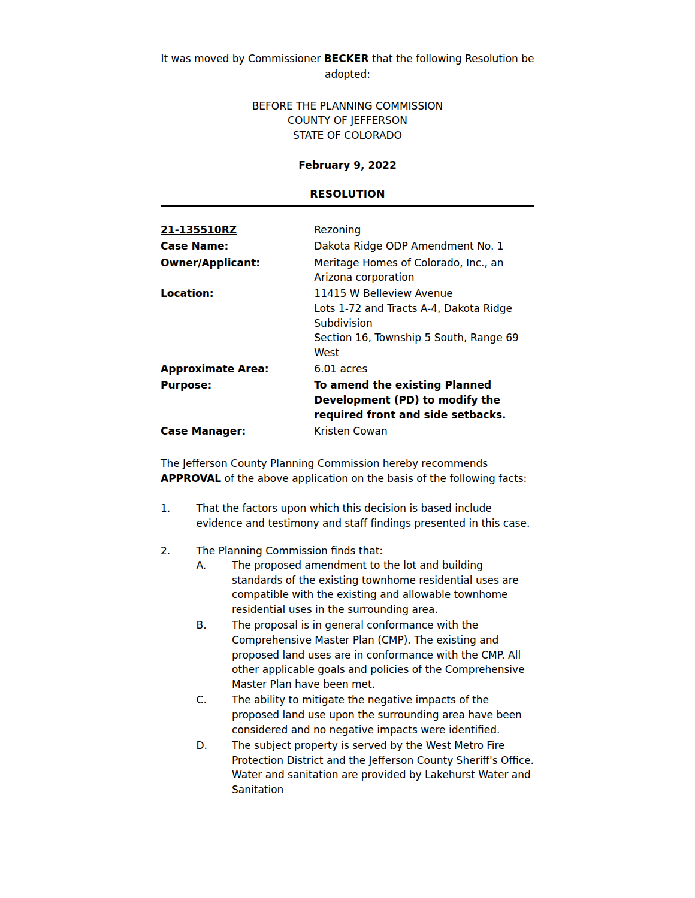It was moved by Commissioner BECKER that the following Resolution be adopted:
BEFORE THE PLANNING COMMISSION COUNTY OF JEFFERSON STATE OF COLORADO
February 9, 2022
RESOLUTION
| 21-135510RZ | Rezoning |
| Case Name: | Dakota Ridge ODP Amendment No. 1 |
| Owner/Applicant: | Meritage Homes of Colorado, Inc., an Arizona corporation |
| Location: | 11415 W Belleview Avenue Lots 1-72 and Tracts A-4, Dakota Ridge Subdivision Section 16, Township 5 South, Range 69 West |
| Approximate Area: | 6.01 acres |
| Purpose: | To amend the existing Planned Development (PD) to modify the required front and side setbacks. |
| Case Manager: | Kristen Cowan |
The Jefferson County Planning Commission hereby recommends APPROVAL of the above application on the basis of the following facts:
1. That the factors upon which this decision is based include evidence and testimony and staff findings presented in this case.
2.
The Planning Commission finds that:
A. The proposed amendment to the lot and building standards of the existing townhome residential uses are compatible with the existing and allowable townhome residential uses in the surrounding area.
B. The proposal is in general conformance with the Comprehensive Master Plan (CMP). The existing and proposed land uses are in conformance with the CMP. All other applicable goals and policies of the Comprehensive Master Plan have been met.
C. The ability to mitigate the negative impacts of the proposed land use upon the surrounding area have been considered and no negative impacts were identified.
D. The subject property is served by the West Metro Fire Protection District and the Jefferson County Sheriff's Office. Water and sanitation are provided by Lakehurst Water and Sanitation